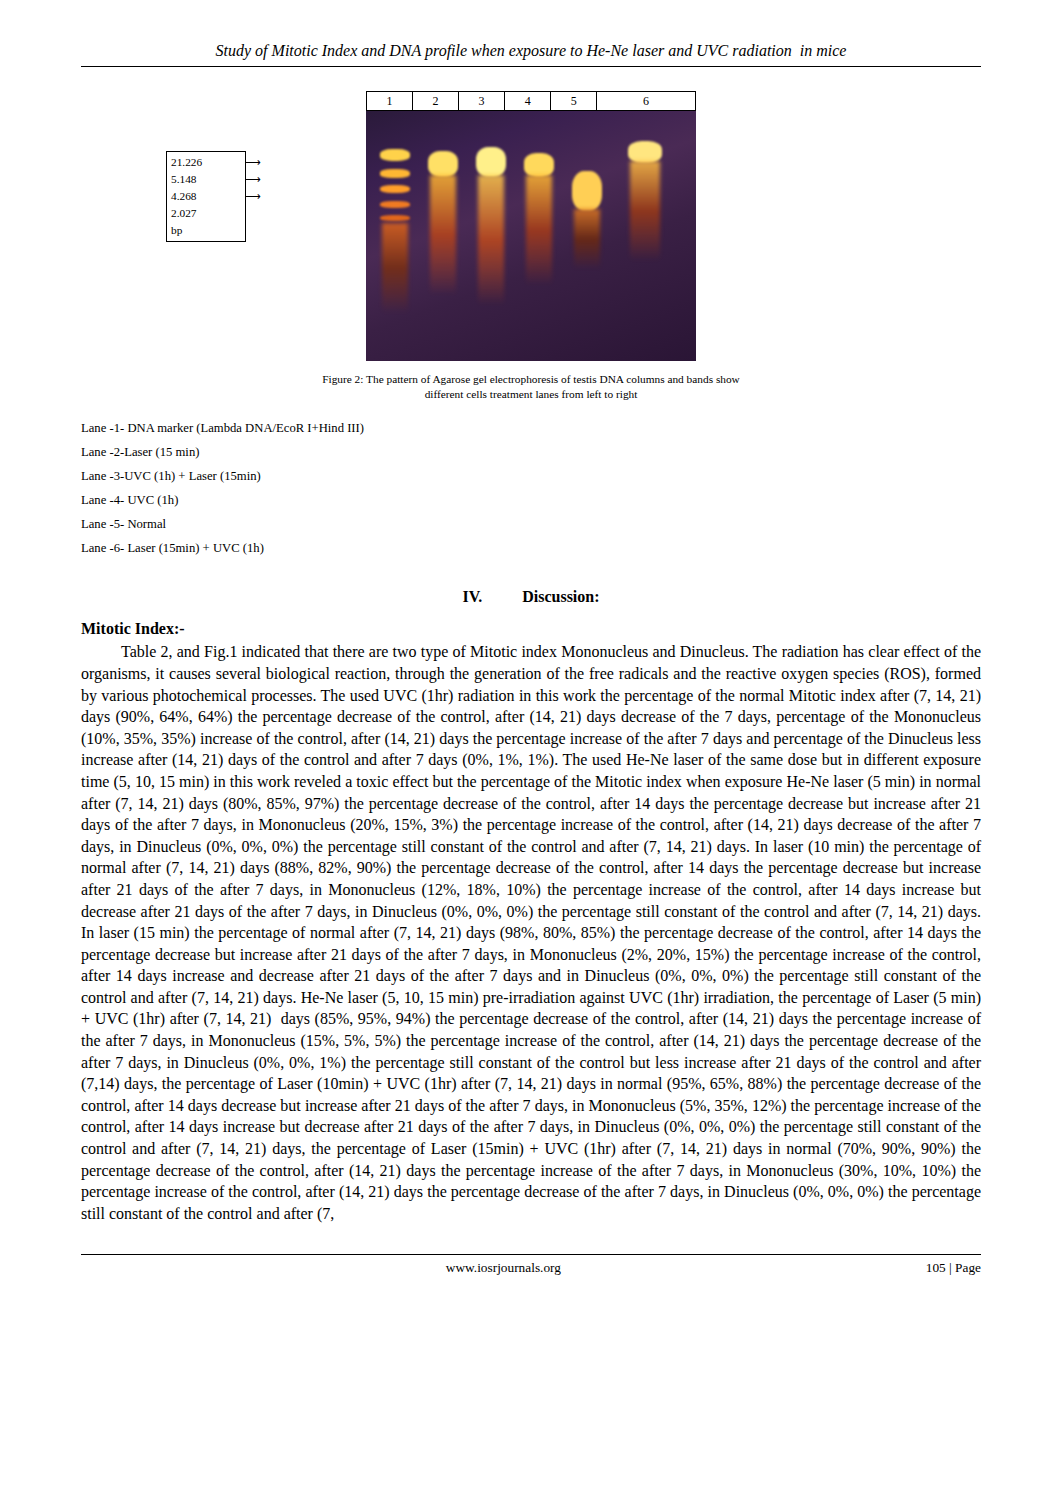Study of Mitotic Index and DNA profile when exposure to He-Ne laser and UVC radiation in mice
| 1 | 2 | 3 | 4 | 5 | 6 |
21.226 ⟶
5.148 ⟶
4.268 ⟶
2.027
bp
Figure 2: The pattern of Agarose gel electrophoresis of testis DNA columns and bands show
different cells treatment lanes from left to right
Lane -1- DNA marker (Lambda DNA/EcoR I+Hind III)
Lane -2-Laser (15 min)
Lane -3-UVC (1h) + Laser (15min)
Lane -4- UVC (1h)
Lane -5- Normal
Lane -6- Laser (15min) + UVC (1h)
IV. Discussion:
Mitotic Index:-
Table 2, and Fig.1 indicated that there are two type of Mitotic index Mononucleus and Dinucleus. The radiation has clear effect of the organisms, it causes several biological reaction, through the generation of the free radicals and the reactive oxygen species (ROS), formed by various photochemical processes. The used UVC (1hr) radiation in this work the percentage of the normal Mitotic index after (7, 14, 21) days (90%, 64%, 64%) the percentage decrease of the control, after (14, 21) days decrease of the 7 days, percentage of the Mononucleus (10%, 35%, 35%) increase of the control, after (14, 21) days the percentage increase of the after 7 days and percentage of the Dinucleus less increase after (14, 21) days of the control and after 7 days (0%, 1%, 1%). The used He-Ne laser of the same dose but in different exposure time (5, 10, 15 min) in this work reveled a toxic effect but the percentage of the Mitotic index when exposure He-Ne laser (5 min) in normal after (7, 14, 21) days (80%, 85%, 97%) the percentage decrease of the control, after 14 days the percentage decrease but increase after 21 days of the after 7 days, in Mononucleus (20%, 15%, 3%) the percentage increase of the control, after (14, 21) days decrease of the after 7 days, in Dinucleus (0%, 0%, 0%) the percentage still constant of the control and after (7, 14, 21) days. In laser (10 min) the percentage of normal after (7, 14, 21) days (88%, 82%, 90%) the percentage decrease of the control, after 14 days the percentage decrease but increase after 21 days of the after 7 days, in Mononucleus (12%, 18%, 10%) the percentage increase of the control, after 14 days increase but decrease after 21 days of the after 7 days, in Dinucleus (0%, 0%, 0%) the percentage still constant of the control and after (7, 14, 21) days. In laser (15 min) the percentage of normal after (7, 14, 21) days (98%, 80%, 85%) the percentage decrease of the control, after 14 days the percentage decrease but increase after 21 days of the after 7 days, in Mononucleus (2%, 20%, 15%) the percentage increase of the control, after 14 days increase and decrease after 21 days of the after 7 days and in Dinucleus (0%, 0%, 0%) the percentage still constant of the control and after (7, 14, 21) days. He-Ne laser (5, 10, 15 min) pre-irradiation against UVC (1hr) irradiation, the percentage of Laser (5 min) + UVC (1hr) after (7, 14, 21) days (85%, 95%, 94%) the percentage decrease of the control, after (14, 21) days the percentage increase of the after 7 days, in Mononucleus (15%, 5%, 5%) the percentage increase of the control, after (14, 21) days the percentage decrease of the after 7 days, in Dinucleus (0%, 0%, 1%) the percentage still constant of the control but less increase after 21 days of the control and after (7,14) days, the percentage of Laser (10min) + UVC (1hr) after (7, 14, 21) days in normal (95%, 65%, 88%) the percentage decrease of the control, after 14 days decrease but increase after 21 days of the after 7 days, in Mononucleus (5%, 35%, 12%) the percentage increase of the control, after 14 days increase but decrease after 21 days of the after 7 days, in Dinucleus (0%, 0%, 0%) the percentage still constant of the control and after (7, 14, 21) days, the percentage of Laser (15min) + UVC (1hr) after (7, 14, 21) days in normal (70%, 90%, 90%) the percentage decrease of the control, after (14, 21) days the percentage increase of the after 7 days, in Mononucleus (30%, 10%, 10%) the percentage increase of the control, after (14, 21) days the percentage decrease of the after 7 days, in Dinucleus (0%, 0%, 0%) the percentage still constant of the control and after (7,
www.iosrjournals.org 105 | Page